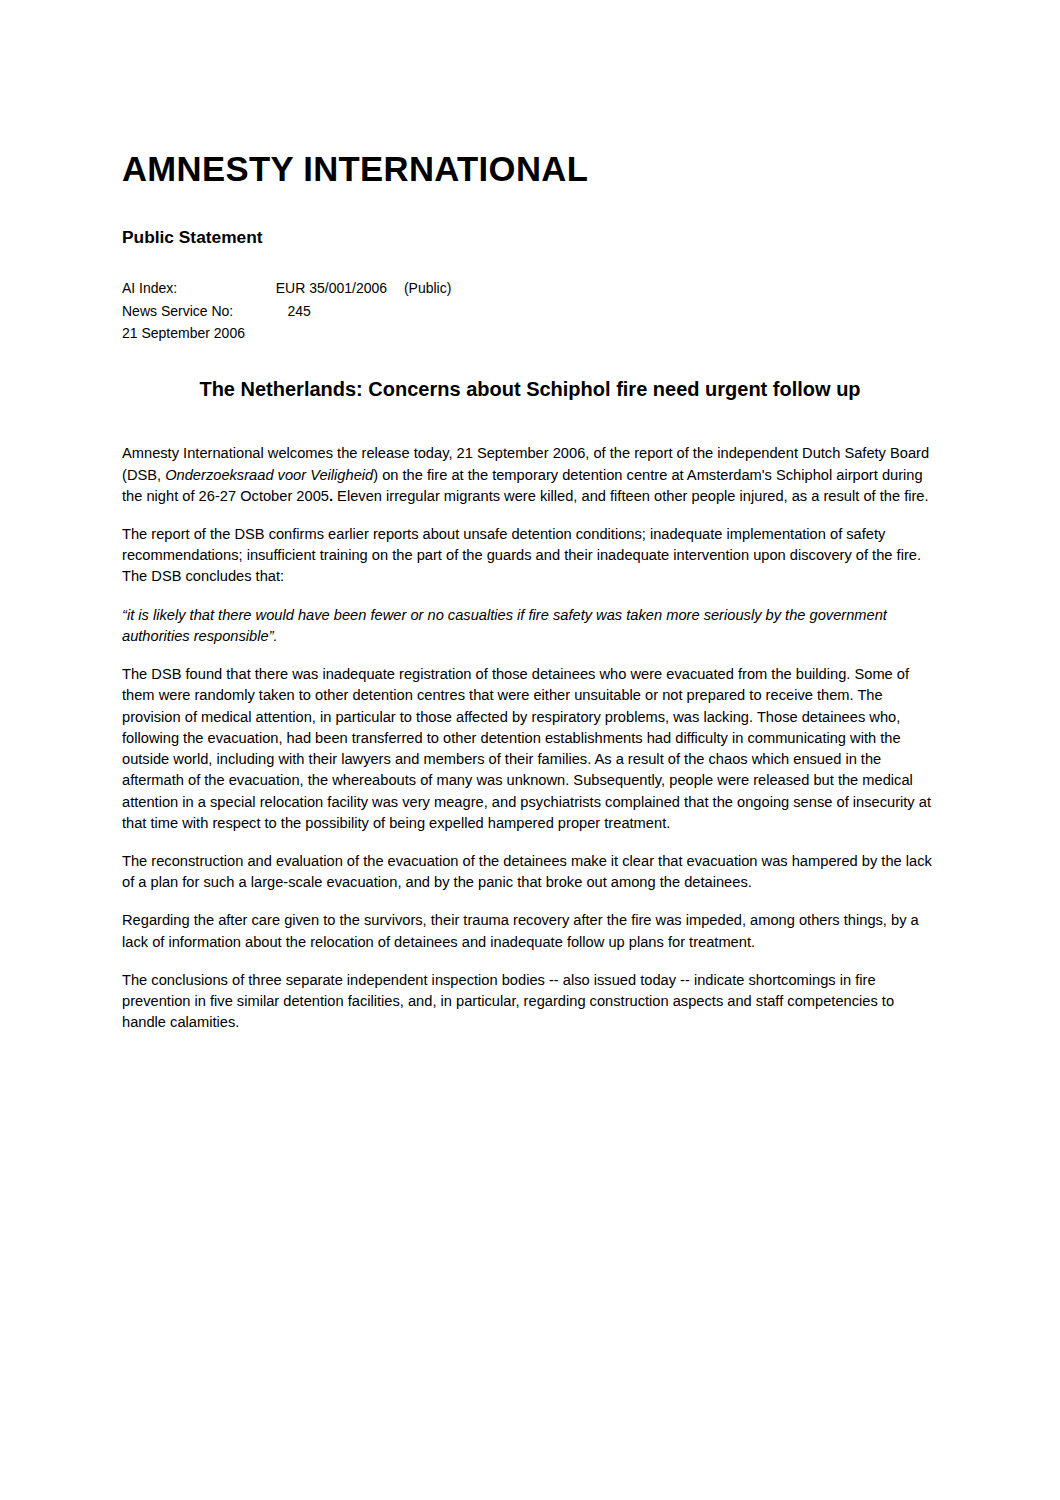AMNESTY INTERNATIONAL
Public Statement
| AI Index: | EUR 35/001/2006 | (Public) |
| News Service No: | 245 | |
| 21 September 2006 | | |
The Netherlands: Concerns about Schiphol fire need urgent follow up
Amnesty International welcomes the release today, 21 September 2006, of the report of the independent Dutch Safety Board (DSB, Onderzoeksraad voor Veiligheid) on the fire at the temporary detention centre at Amsterdam's Schiphol airport during the night of 26-27 October 2005. Eleven irregular migrants were killed, and fifteen other people injured, as a result of the fire.
The report of the DSB confirms earlier reports about unsafe detention conditions; inadequate implementation of safety recommendations; insufficient training on the part of the guards and their inadequate intervention upon discovery of the fire. The DSB concludes that:
“it is likely that there would have been fewer or no casualties if fire safety was taken more seriously by the government authorities responsible”.
The DSB found that there was inadequate registration of those detainees who were evacuated from the building. Some of them were randomly taken to other detention centres that were either unsuitable or not prepared to receive them. The provision of medical attention, in particular to those affected by respiratory problems, was lacking. Those detainees who, following the evacuation, had been transferred to other detention establishments had difficulty in communicating with the outside world, including with their lawyers and members of their families. As a result of the chaos which ensued in the aftermath of the evacuation, the whereabouts of many was unknown. Subsequently, people were released but the medical attention in a special relocation facility was very meagre, and psychiatrists complained that the ongoing sense of insecurity at that time with respect to the possibility of being expelled hampered proper treatment.
The reconstruction and evaluation of the evacuation of the detainees make it clear that evacuation was hampered by the lack of a plan for such a large-scale evacuation, and by the panic that broke out among the detainees.
Regarding the after care given to the survivors, their trauma recovery after the fire was impeded, among others things, by a lack of information about the relocation of detainees and inadequate follow up plans for treatment.
The conclusions of three separate independent inspection bodies -- also issued today -- indicate shortcomings in fire prevention in five similar detention facilities, and, in particular, regarding construction aspects and staff competencies to handle calamities.